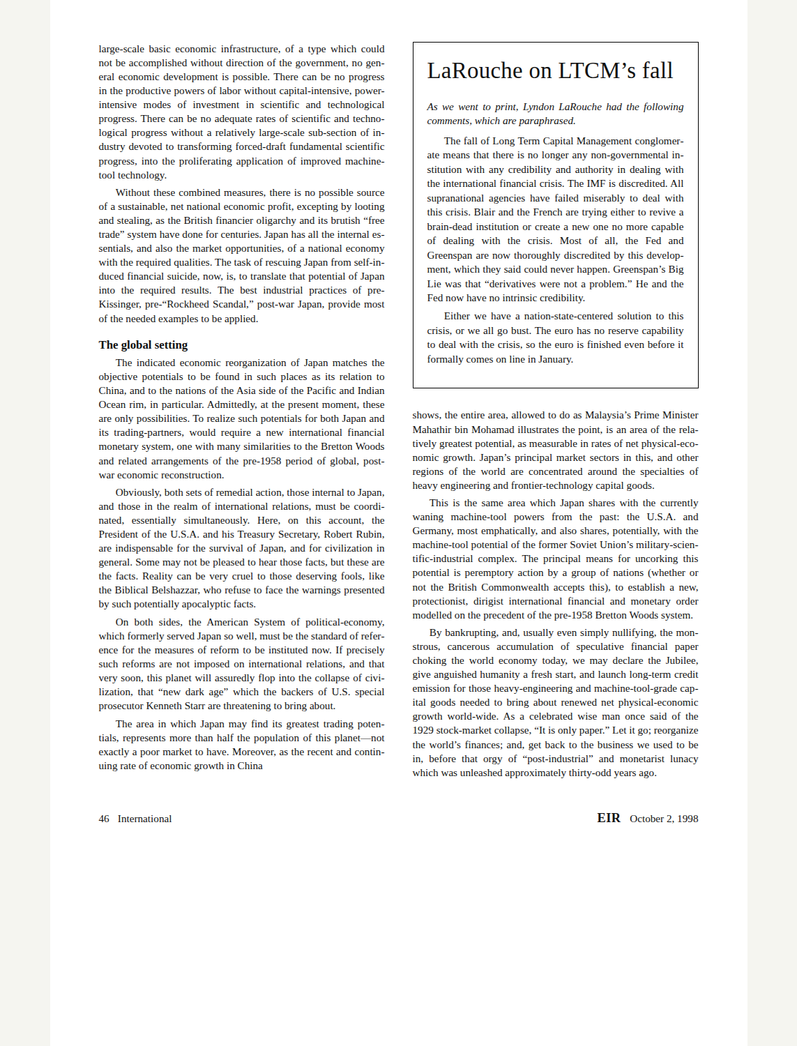large-scale basic economic infrastructure, of a type which could not be accomplished without direction of the government, no general economic development is possible. There can be no progress in the productive powers of labor without capital-intensive, power-intensive modes of investment in scientific and technological progress. There can be no adequate rates of scientific and technological progress without a relatively large-scale sub-section of industry devoted to transforming forced-draft fundamental scientific progress, into the proliferating application of improved machine-tool technology.
Without these combined measures, there is no possible source of a sustainable, net national economic profit, excepting by looting and stealing, as the British financier oligarchy and its brutish “free trade” system have done for centuries. Japan has all the internal essentials, and also the market opportunities, of a national economy with the required qualities. The task of rescuing Japan from self-induced financial suicide, now, is, to translate that potential of Japan into the required results. The best industrial practices of pre-Kissinger, pre-“Rockheed Scandal,” post-war Japan, provide most of the needed examples to be applied.
The global setting
The indicated economic reorganization of Japan matches the objective potentials to be found in such places as its relation to China, and to the nations of the Asia side of the Pacific and Indian Ocean rim, in particular. Admittedly, at the present moment, these are only possibilities. To realize such potentials for both Japan and its trading-partners, would require a new international financial monetary system, one with many similarities to the Bretton Woods and related arrangements of the pre-1958 period of global, post-war economic reconstruction.
Obviously, both sets of remedial action, those internal to Japan, and those in the realm of international relations, must be coordinated, essentially simultaneously. Here, on this account, the President of the U.S.A. and his Treasury Secretary, Robert Rubin, are indispensable for the survival of Japan, and for civilization in general. Some may not be pleased to hear those facts, but these are the facts. Reality can be very cruel to those deserving fools, like the Biblical Belshazzar, who refuse to face the warnings presented by such potentially apocalyptic facts.
On both sides, the American System of political-economy, which formerly served Japan so well, must be the standard of reference for the measures of reform to be instituted now. If precisely such reforms are not imposed on international relations, and that very soon, this planet will assuredly flop into the collapse of civilization, that “new dark age” which the backers of U.S. special prosecutor Kenneth Starr are threatening to bring about.
The area in which Japan may find its greatest trading potentials, represents more than half the population of this planet—not exactly a poor market to have. Moreover, as the recent and continuing rate of economic growth in China
LaRouche on LTCM’s fall
As we went to print, Lyndon LaRouche had the following comments, which are paraphrased.
The fall of Long Term Capital Management conglomerate means that there is no longer any non-governmental institution with any credibility and authority in dealing with the international financial crisis. The IMF is discredited. All supranational agencies have failed miserably to deal with this crisis. Blair and the French are trying either to revive a brain-dead institution or create a new one no more capable of dealing with the crisis. Most of all, the Fed and Greenspan are now thoroughly discredited by this development, which they said could never happen. Greenspan’s Big Lie was that “derivatives were not a problem.” He and the Fed now have no intrinsic credibility.
Either we have a nation-state-centered solution to this crisis, or we all go bust. The euro has no reserve capability to deal with the crisis, so the euro is finished even before it formally comes on line in January.
shows, the entire area, allowed to do as Malaysia’s Prime Minister Mahathir bin Mohamad illustrates the point, is an area of the relatively greatest potential, as measurable in rates of net physical-economic growth. Japan’s principal market sectors in this, and other regions of the world are concentrated around the specialties of heavy engineering and frontier-technology capital goods.
This is the same area which Japan shares with the currently waning machine-tool powers from the past: the U.S.A. and Germany, most emphatically, and also shares, potentially, with the machine-tool potential of the former Soviet Union’s military-scientific-industrial complex. The principal means for uncorking this potential is peremptory action by a group of nations (whether or not the British Commonwealth accepts this), to establish a new, protectionist, dirigist international financial and monetary order modelled on the precedent of the pre-1958 Bretton Woods system.
By bankrupting, and, usually even simply nullifying, the monstrous, cancerous accumulation of speculative financial paper choking the world economy today, we may declare the Jubilee, give anguished humanity a fresh start, and launch long-term credit emission for those heavy-engineering and machine-tool-grade capital goods needed to bring about renewed net physical-economic growth world-wide. As a celebrated wise man once said of the 1929 stock-market collapse, “It is only paper.” Let it go; reorganize the world’s finances; and, get back to the business we used to be in, before that orgy of “post-industrial” and monetarist lunacy which was unleashed approximately thirty-odd years ago.
46 International
EIROctober 2, 1998